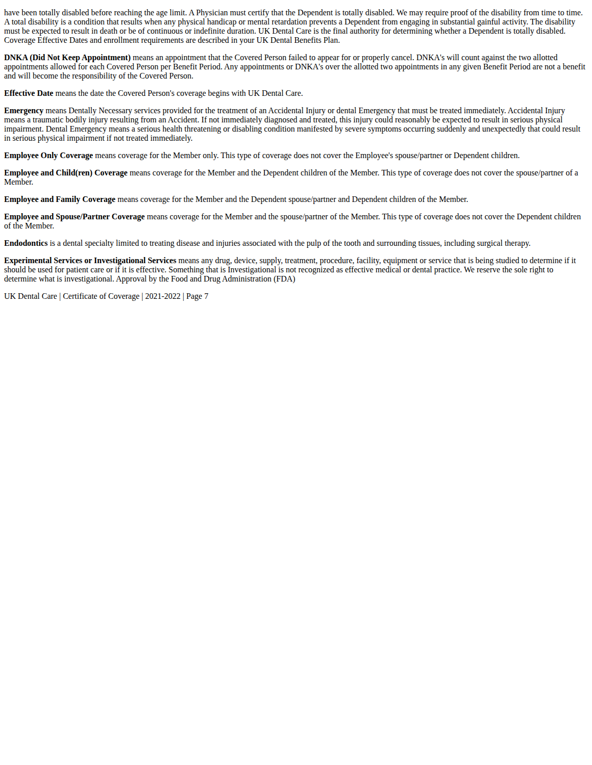have been totally disabled before reaching the age limit. A Physician must certify that the Dependent is totally disabled. We may require proof of the disability from time to time. A total disability is a condition that results when any physical handicap or mental retardation prevents a Dependent from engaging in substantial gainful activity. The disability must be expected to result in death or be of continuous or indefinite duration. UK Dental Care is the final authority for determining whether a Dependent is totally disabled. Coverage Effective Dates and enrollment requirements are described in your UK Dental Benefits Plan.
DNKA (Did Not Keep Appointment) means an appointment that the Covered Person failed to appear for or properly cancel. DNKA's will count against the two allotted appointments allowed for each Covered Person per Benefit Period. Any appointments or DNKA's over the allotted two appointments in any given Benefit Period are not a benefit and will become the responsibility of the Covered Person.
Effective Date means the date the Covered Person's coverage begins with UK Dental Care.
Emergency means Dentally Necessary services provided for the treatment of an Accidental Injury or dental Emergency that must be treated immediately. Accidental Injury means a traumatic bodily injury resulting from an Accident. If not immediately diagnosed and treated, this injury could reasonably be expected to result in serious physical impairment. Dental Emergency means a serious health threatening or disabling condition manifested by severe symptoms occurring suddenly and unexpectedly that could result in serious physical impairment if not treated immediately.
Employee Only Coverage means coverage for the Member only. This type of coverage does not cover the Employee's spouse/partner or Dependent children.
Employee and Child(ren) Coverage means coverage for the Member and the Dependent children of the Member. This type of coverage does not cover the spouse/partner of a Member.
Employee and Family Coverage means coverage for the Member and the Dependent spouse/partner and Dependent children of the Member.
Employee and Spouse/Partner Coverage means coverage for the Member and the spouse/partner of the Member. This type of coverage does not cover the Dependent children of the Member.
Endodontics is a dental specialty limited to treating disease and injuries associated with the pulp of the tooth and surrounding tissues, including surgical therapy.
Experimental Services or Investigational Services means any drug, device, supply, treatment, procedure, facility, equipment or service that is being studied to determine if it should be used for patient care or if it is effective. Something that is Investigational is not recognized as effective medical or dental practice. We reserve the sole right to determine what is investigational. Approval by the Food and Drug Administration (FDA)
UK Dental Care | Certificate of Coverage | 2021-2022 | Page 7